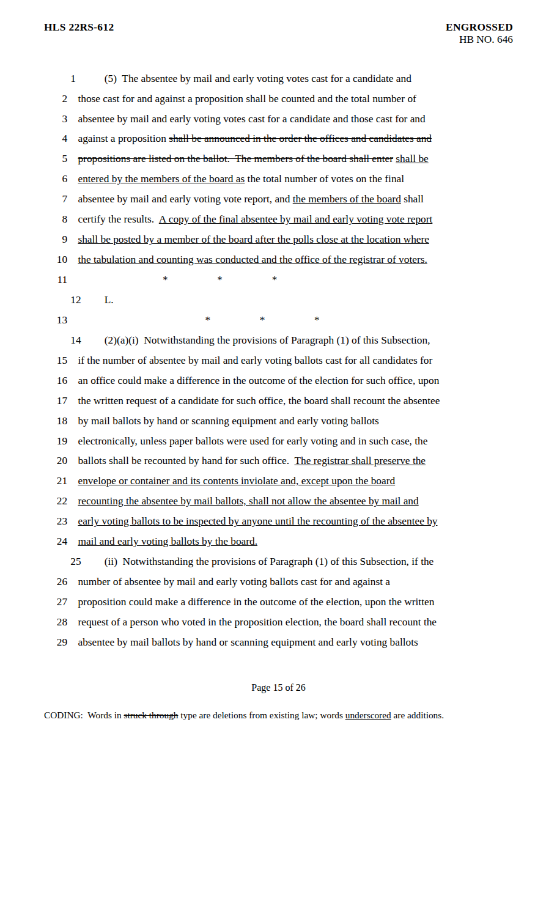HLS 22RS-612
ENGROSSED
HB NO. 646
(5) The absentee by mail and early voting votes cast for a candidate and
those cast for and against a proposition shall be counted and the total number of
absentee by mail and early voting votes cast for a candidate and those cast for and
against a proposition shall be announced in the order the offices and candidates and
propositions are listed on the ballot. The members of the board shall enter shall be
entered by the members of the board as the total number of votes on the final
absentee by mail and early voting vote report, and the members of the board shall
certify the results. A copy of the final absentee by mail and early voting vote report
shall be posted by a member of the board after the polls close at the location where
the tabulation and counting was conducted and the office of the registrar of voters.
* * *
L.
* * *
(2)(a)(i) Notwithstanding the provisions of Paragraph (1) of this Subsection,
if the number of absentee by mail and early voting ballots cast for all candidates for
an office could make a difference in the outcome of the election for such office, upon
the written request of a candidate for such office, the board shall recount the absentee
by mail ballots by hand or scanning equipment and early voting ballots
electronically, unless paper ballots were used for early voting and in such case, the
ballots shall be recounted by hand for such office. The registrar shall preserve the
envelope or container and its contents inviolate and, except upon the board
recounting the absentee by mail ballots, shall not allow the absentee by mail and
early voting ballots to be inspected by anyone until the recounting of the absentee by
mail and early voting ballots by the board.
(ii) Notwithstanding the provisions of Paragraph (1) of this Subsection, if the
number of absentee by mail and early voting ballots cast for and against a
proposition could make a difference in the outcome of the election, upon the written
request of a person who voted in the proposition election, the board shall recount the
absentee by mail ballots by hand or scanning equipment and early voting ballots
Page 15 of 26
CODING: Words in struck through type are deletions from existing law; words underscored are additions.